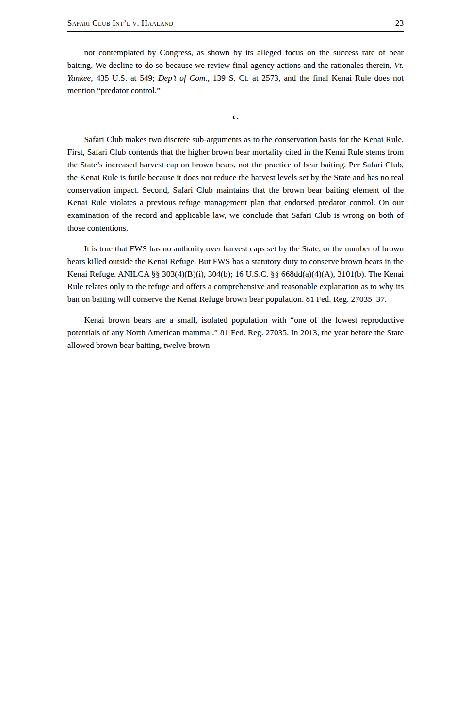Safari Club Int’l v. Haaland 23
not contemplated by Congress, as shown by its alleged focus on the success rate of bear baiting. We decline to do so because we review final agency actions and the rationales therein, Vt. Yankee, 435 U.S. at 549; Dep’t of Com., 139 S. Ct. at 2573, and the final Kenai Rule does not mention “predator control.”
c.
Safari Club makes two discrete sub-arguments as to the conservation basis for the Kenai Rule. First, Safari Club contends that the higher brown bear mortality cited in the Kenai Rule stems from the State’s increased harvest cap on brown bears, not the practice of bear baiting. Per Safari Club, the Kenai Rule is futile because it does not reduce the harvest levels set by the State and has no real conservation impact. Second, Safari Club maintains that the brown bear baiting element of the Kenai Rule violates a previous refuge management plan that endorsed predator control. On our examination of the record and applicable law, we conclude that Safari Club is wrong on both of those contentions.
It is true that FWS has no authority over harvest caps set by the State, or the number of brown bears killed outside the Kenai Refuge. But FWS has a statutory duty to conserve brown bears in the Kenai Refuge. ANILCA §§ 303(4)(B)(i), 304(b); 16 U.S.C. §§ 668dd(a)(4)(A), 3101(b). The Kenai Rule relates only to the refuge and offers a comprehensive and reasonable explanation as to why its ban on baiting will conserve the Kenai Refuge brown bear population. 81 Fed. Reg. 27035–37.
Kenai brown bears are a small, isolated population with “one of the lowest reproductive potentials of any North American mammal.” 81 Fed. Reg. 27035. In 2013, the year before the State allowed brown bear baiting, twelve brown